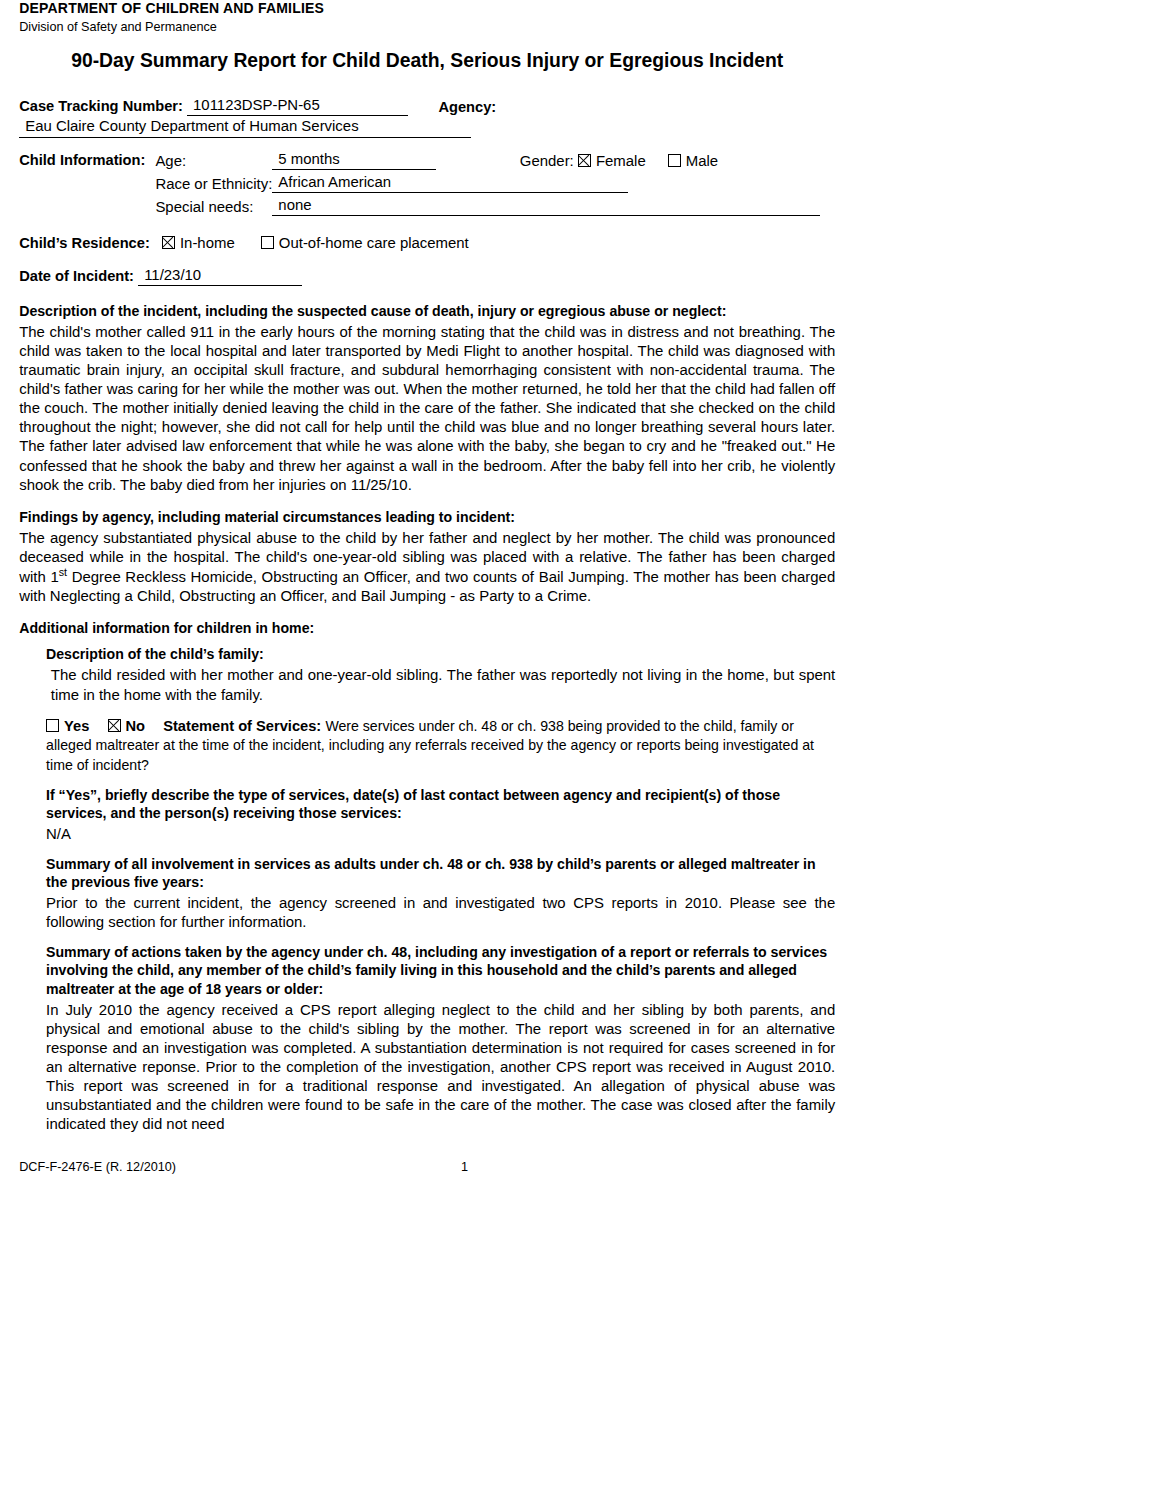DEPARTMENT OF CHILDREN AND FAMILIES
Division of Safety and Permanence
90-Day Summary Report for Child Death, Serious Injury or Egregious Incident
Case Tracking Number: 101123DSP-PN-65 Agency: Eau Claire County Department of Human Services
| Child Information: | Age: | 5 months | Gender: Female Male |
| | Race or Ethnicity: | African American |
| | Special needs: | none |
Child’s Residence: In-home Out-of-home care placement
Date of Incident: 11/23/10
Description of the incident, including the suspected cause of death, injury or egregious abuse or neglect:
The child's mother called 911 in the early hours of the morning stating that the child was in distress and not breathing. The child was taken to the local hospital and later transported by Medi Flight to another hospital. The child was diagnosed with traumatic brain injury, an occipital skull fracture, and subdural hemorrhaging consistent with non-accidental trauma. The child's father was caring for her while the mother was out. When the mother returned, he told her that the child had fallen off the couch. The mother initially denied leaving the child in the care of the father. She indicated that she checked on the child throughout the night; however, she did not call for help until the child was blue and no longer breathing several hours later. The father later advised law enforcement that while he was alone with the baby, she began to cry and he "freaked out." He confessed that he shook the baby and threw her against a wall in the bedroom. After the baby fell into her crib, he violently shook the crib. The baby died from her injuries on 11/25/10.
Findings by agency, including material circumstances leading to incident:
The agency substantiated physical abuse to the child by her father and neglect by her mother. The child was pronounced deceased while in the hospital. The child's one-year-old sibling was placed with a relative. The father has been charged with 1st Degree Reckless Homicide, Obstructing an Officer, and two counts of Bail Jumping. The mother has been charged with Neglecting a Child, Obstructing an Officer, and Bail Jumping - as Party to a Crime.
Additional information for children in home:
Description of the child’s family:
The child resided with her mother and one-year-old sibling. The father was reportedly not living in the home, but spent time in the home with the family.
Yes No Statement of Services: Were services under ch. 48 or ch. 938 being provided to the child, family or alleged maltreater at the time of the incident, including any referrals received by the agency or reports being investigated at time of incident?
If “Yes”, briefly describe the type of services, date(s) of last contact between agency and recipient(s) of those services, and the person(s) receiving those services:
N/A
Summary of all involvement in services as adults under ch. 48 or ch. 938 by child’s parents or alleged maltreater in the previous five years:
Prior to the current incident, the agency screened in and investigated two CPS reports in 2010. Please see the following section for further information.
Summary of actions taken by the agency under ch. 48, including any investigation of a report or referrals to services involving the child, any member of the child’s family living in this household and the child’s parents and alleged maltreater at the age of 18 years or older:
In July 2010 the agency received a CPS report alleging neglect to the child and her sibling by both parents, and physical and emotional abuse to the child's sibling by the mother. The report was screened in for an alternative response and an investigation was completed. A substantiation determination is not required for cases screened in for an alternative reponse. Prior to the completion of the investigation, another CPS report was received in August 2010. This report was screened in for a traditional response and investigated. An allegation of physical abuse was unsubstantiated and the children were found to be safe in the care of the mother. The case was closed after the family indicated they did not need
DCF-F-2476-E (R. 12/2010) 1